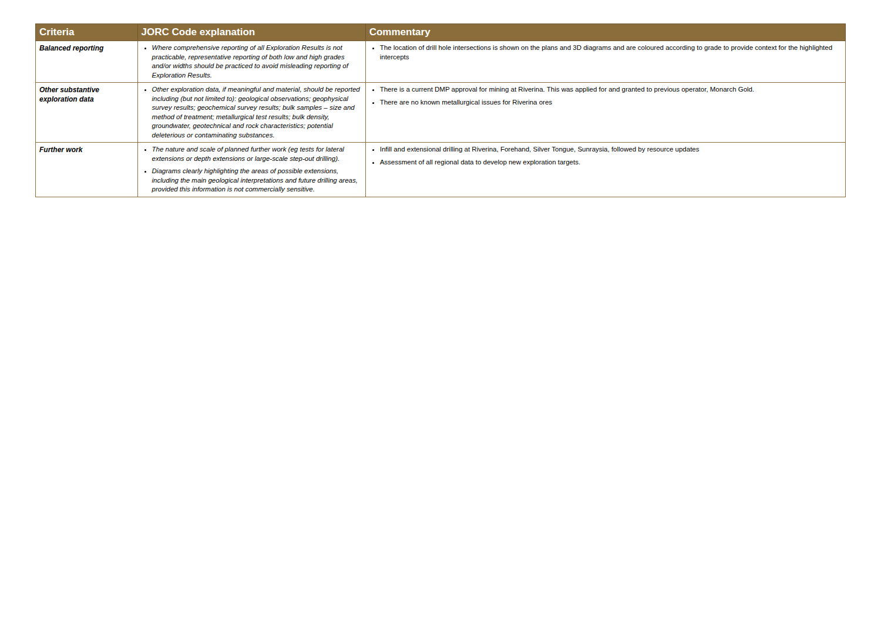| Criteria | JORC Code explanation | Commentary |
| --- | --- | --- |
| Balanced reporting | Where comprehensive reporting of all Exploration Results is not practicable, representative reporting of both low and high grades and/or widths should be practiced to avoid misleading reporting of Exploration Results. | The location of drill hole intersections is shown on the plans and 3D diagrams and are coloured according to grade to provide context for the highlighted intercepts |
| Other substantive exploration data | Other exploration data, if meaningful and material, should be reported including (but not limited to): geological observations; geophysical survey results; geochemical survey results; bulk samples – size and method of treatment; metallurgical test results; bulk density, groundwater, geotechnical and rock characteristics; potential deleterious or contaminating substances. | There is a current DMP approval for mining at Riverina. This was applied for and granted to previous operator, Monarch Gold. There are no known metallurgical issues for Riverina ores |
| Further work | The nature and scale of planned further work (eg tests for lateral extensions or depth extensions or large-scale step-out drilling). Diagrams clearly highlighting the areas of possible extensions, including the main geological interpretations and future drilling areas, provided this information is not commercially sensitive. | Infill and extensional drilling at Riverina, Forehand, Silver Tongue, Sunraysia, followed by resource updates Assessment of all regional data to develop new exploration targets. |